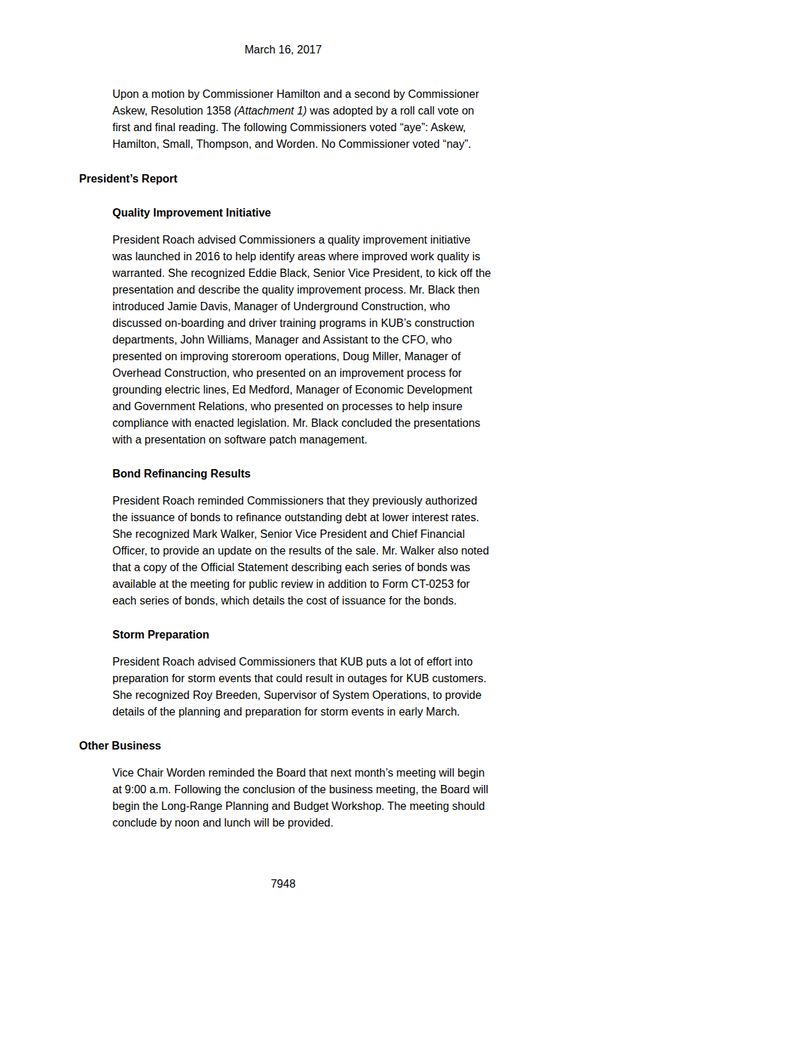March 16, 2017
Upon a motion by Commissioner Hamilton and a second by Commissioner Askew, Resolution 1358 (Attachment 1) was adopted by a roll call vote on first and final reading. The following Commissioners voted “aye”: Askew, Hamilton, Small, Thompson, and Worden. No Commissioner voted “nay”.
President’s Report
Quality Improvement Initiative
President Roach advised Commissioners a quality improvement initiative was launched in 2016 to help identify areas where improved work quality is warranted. She recognized Eddie Black, Senior Vice President, to kick off the presentation and describe the quality improvement process. Mr. Black then introduced Jamie Davis, Manager of Underground Construction, who discussed on-boarding and driver training programs in KUB’s construction departments, John Williams, Manager and Assistant to the CFO, who presented on improving storeroom operations, Doug Miller, Manager of Overhead Construction, who presented on an improvement process for grounding electric lines, Ed Medford, Manager of Economic Development and Government Relations, who presented on processes to help insure compliance with enacted legislation. Mr. Black concluded the presentations with a presentation on software patch management.
Bond Refinancing Results
President Roach reminded Commissioners that they previously authorized the issuance of bonds to refinance outstanding debt at lower interest rates. She recognized Mark Walker, Senior Vice President and Chief Financial Officer, to provide an update on the results of the sale. Mr. Walker also noted that a copy of the Official Statement describing each series of bonds was available at the meeting for public review in addition to Form CT-0253 for each series of bonds, which details the cost of issuance for the bonds.
Storm Preparation
President Roach advised Commissioners that KUB puts a lot of effort into preparation for storm events that could result in outages for KUB customers. She recognized Roy Breeden, Supervisor of System Operations, to provide details of the planning and preparation for storm events in early March.
Other Business
Vice Chair Worden reminded the Board that next month’s meeting will begin at 9:00 a.m. Following the conclusion of the business meeting, the Board will begin the Long-Range Planning and Budget Workshop. The meeting should conclude by noon and lunch will be provided.
7948